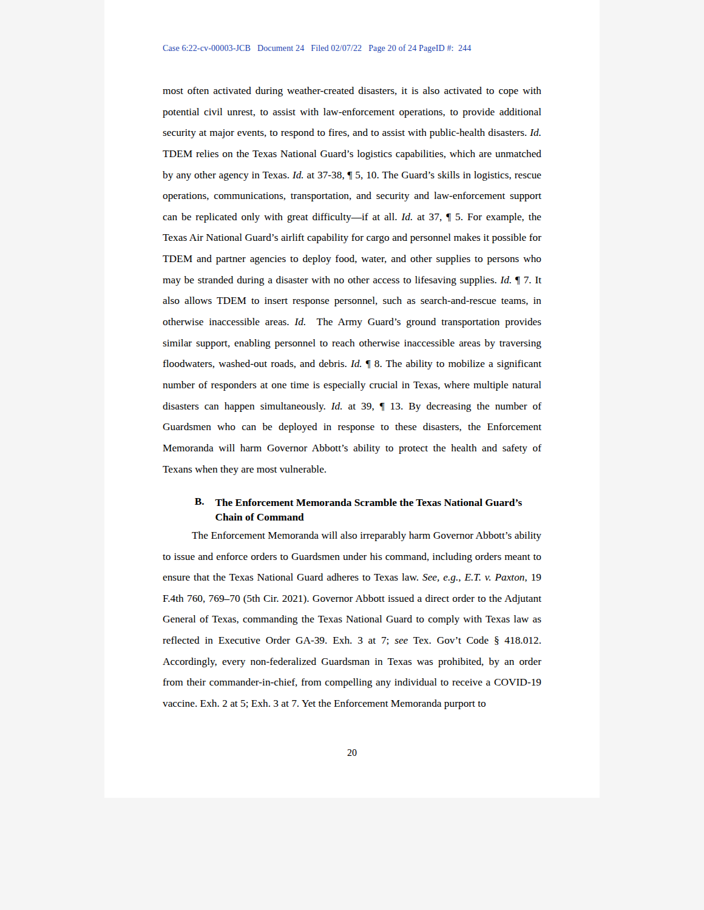Case 6:22-cv-00003-JCB Document 24 Filed 02/07/22 Page 20 of 24 PageID #: 244
most often activated during weather-created disasters, it is also activated to cope with potential civil unrest, to assist with law-enforcement operations, to provide additional security at major events, to respond to fires, and to assist with public-health disasters. Id. TDEM relies on the Texas National Guard’s logistics capabilities, which are unmatched by any other agency in Texas. Id. at 37-38, ¶ 5, 10. The Guard’s skills in logistics, rescue operations, communications, transportation, and security and law-enforcement support can be replicated only with great difficulty—if at all. Id. at 37, ¶ 5. For example, the Texas Air National Guard’s airlift capability for cargo and personnel makes it possible for TDEM and partner agencies to deploy food, water, and other supplies to persons who may be stranded during a disaster with no other access to lifesaving supplies. Id. ¶ 7. It also allows TDEM to insert response personnel, such as search-and-rescue teams, in otherwise inaccessible areas. Id. The Army Guard’s ground transportation provides similar support, enabling personnel to reach otherwise inaccessible areas by traversing floodwaters, washed-out roads, and debris. Id. ¶ 8. The ability to mobilize a significant number of responders at one time is especially crucial in Texas, where multiple natural disasters can happen simultaneously. Id. at 39, ¶ 13. By decreasing the number of Guardsmen who can be deployed in response to these disasters, the Enforcement Memoranda will harm Governor Abbott’s ability to protect the health and safety of Texans when they are most vulnerable.
B. The Enforcement Memoranda Scramble the Texas National Guard’s Chain of Command
The Enforcement Memoranda will also irreparably harm Governor Abbott’s ability to issue and enforce orders to Guardsmen under his command, including orders meant to ensure that the Texas National Guard adheres to Texas law. See, e.g., E.T. v. Paxton, 19 F.4th 760, 769–70 (5th Cir. 2021). Governor Abbott issued a direct order to the Adjutant General of Texas, commanding the Texas National Guard to comply with Texas law as reflected in Executive Order GA-39. Exh. 3 at 7; see Tex. Gov’t Code § 418.012. Accordingly, every non-federalized Guardsman in Texas was prohibited, by an order from their commander-in-chief, from compelling any individual to receive a COVID-19 vaccine. Exh. 2 at 5; Exh. 3 at 7. Yet the Enforcement Memoranda purport to
20